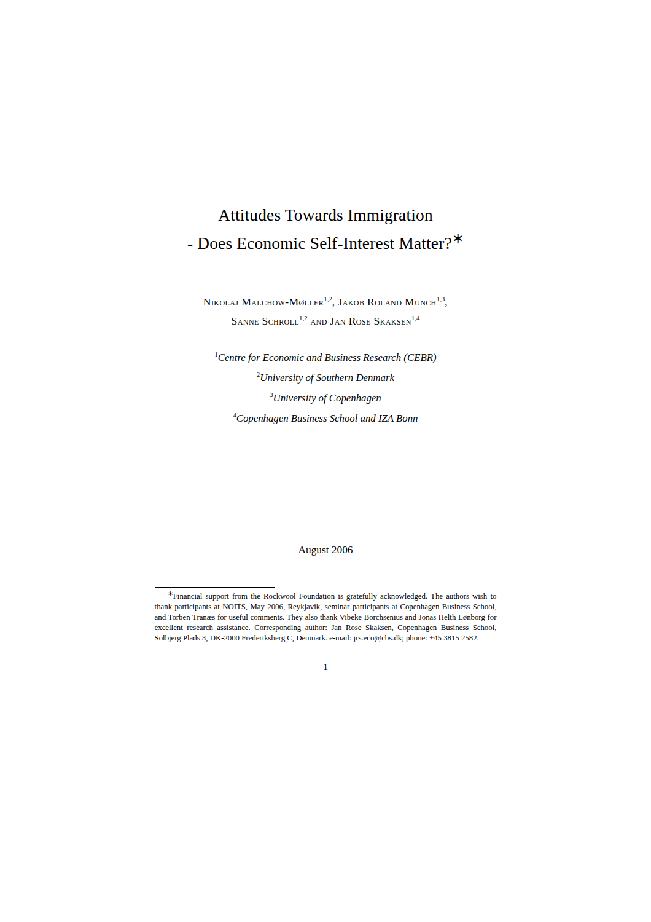Attitudes Towards Immigration- Does Economic Self-Interest Matter?∗
Nikolaj Malchow-Møller1,2, Jakob Roland Munch1,3,
Sanne Schroll1,2 and Jan Rose Skaksen1,4
1Centre for Economic and Business Research (CEBR)
2University of Southern Denmark
3University of Copenhagen
4Copenhagen Business School and IZA Bonn
August 2006
∗Financial support from the Rockwool Foundation is gratefully acknowledged. The authors wish to thank participants at NOITS, May 2006, Reykjavik, seminar participants at Copenhagen Business School, and Torben Tranæs for useful comments. They also thank Vibeke Borchsenius and Jonas Helth Lønborg for excellent research assistance. Corresponding author: Jan Rose Skaksen, Copenhagen Business School, Solbjerg Plads 3, DK-2000 Frederiksberg C, Denmark. e-mail: jrs.eco@cbs.dk; phone: +45 3815 2582.
1